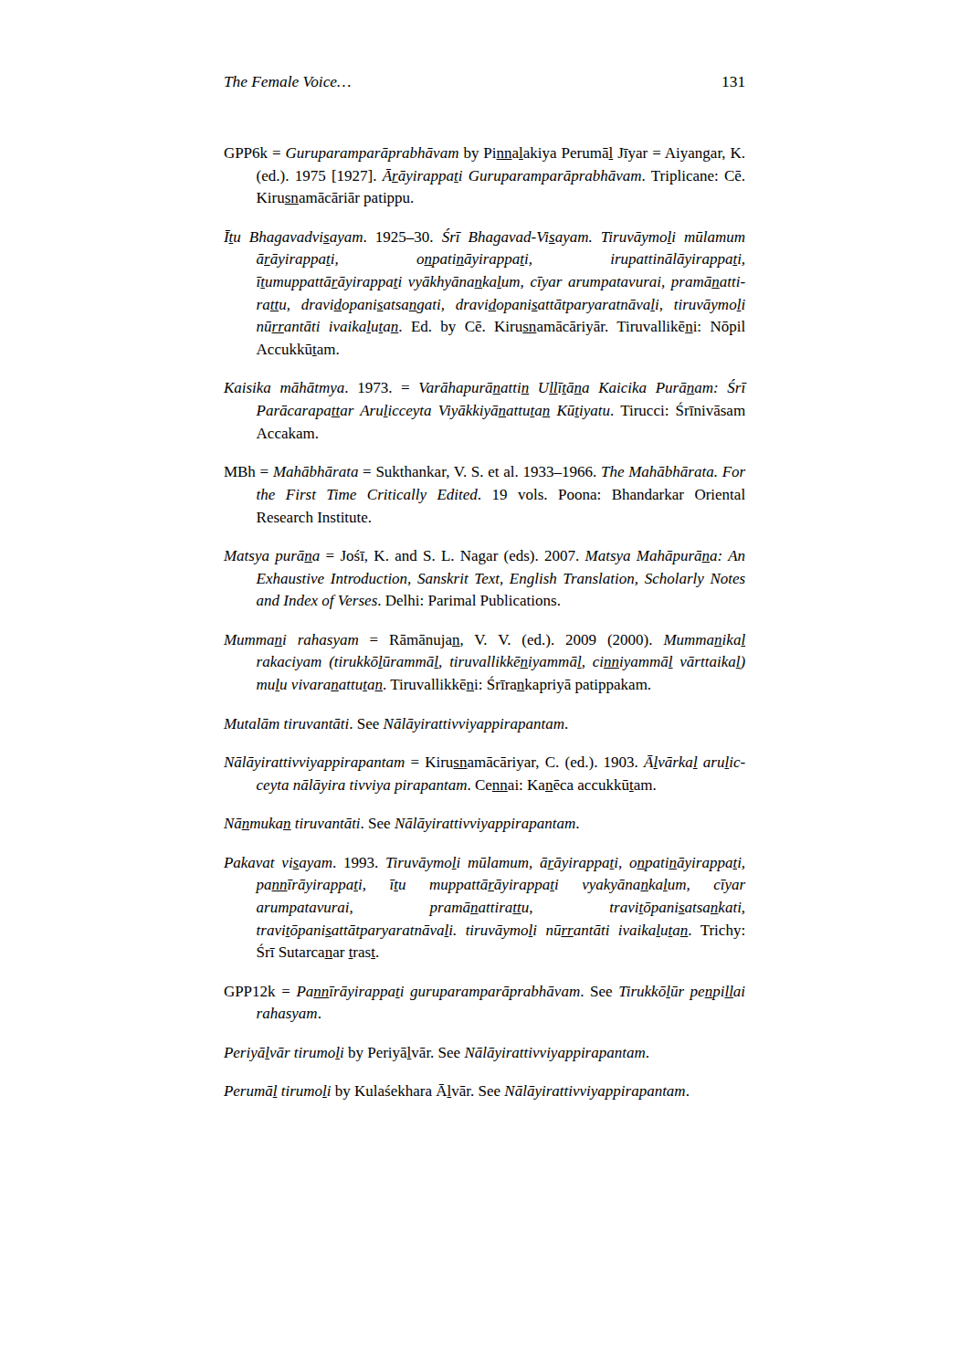The Female Voice… 131
GPP6k = Guruparamparāprabhāvam by Pinnalakiya Perumāl Jīyar = Aiyangar, K. (ed.). 1975 [1927]. Ārāyirappati Guruparamparāprabhāvam. Triplicane: Cē. Kirusnamācāriār patippu.
Ītu Bhagavadvisayam. 1925–30. Śrī Bhagavad-Visayam. Tiruvāymoli mūlamum ārāyirappati, onpatināyirappati, irupattinālāyirappati, ītumuppattārāyirappati vyākhyānankalum, cīyar arumpatavurai, pramānattirattu, dravidopanisatsangati, dravidopanisattātparyaratnāvali, tiruvāymoli nūrrantāti ivaikalutan. Ed. by Cē. Kirusnamācāriyār. Tiruvallikēni: Nōpil Accukkūtam.
Kaisika māhātmya. 1973. = Varāhapurānattin Ullītāna Kaicika Purānam: Śrī Parācarapattar Arulicceyta Viyākkiyānattutan Kūtiyatu. Tirucci: Śrīnivāsam Accakam.
MBh = Mahābhārata = Sukthankar, V. S. et al. 1933–1966. The Mahābhārata. For the First Time Critically Edited. 19 vols. Poona: Bhandarkar Oriental Research Institute.
Matsya purāna = Jośī, K. and S. L. Nagar (eds). 2007. Matsya Mahāpurāna: An Exhaustive Introduction, Sanskrit Text, English Translation, Scholarly Notes and Index of Verses. Delhi: Parimal Publications.
Mummani rahasyam = Rāmānujan, V. V. (ed.). 2009 (2000). Mummanikal rakaciyam (tirukkōlūrammāl, tiruvallikkēniyammāl, cinniyammāl vārttaikal) mulu vivaranattutan. Tiruvallikkēni: Śrīrankapriyā patippakam.
Mutalām tiruvantāti. See Nālāyirattivviyappirapantam.
Nālāyirattivviyappirapantam = Kirusnamācāriyar, C. (ed.). 1903. Ālvārkal arulicceyta nālāyira tivviya pirapantam. Cennai: Kanēca accukkūtam.
Nānmukan tiruvantāti. See Nālāyirattivviyappirapantam.
Pakavat visayam. 1993. Tiruvāymoli mūlamum, ārāyirappati, onpatināyirappati, pannīrāyirappati, ītu muppattārāyirappati vyakyānankalum, cīyar arumpatavurai, pramānattirattu, travitōpanisatsankati, travitōpanisattātparyaratnāvali. tiruvāymoli nūrrantāti ivaikalutan. Trichy: Śrī Sutarcanar trast.
GPP12k = Pannīrāyirappati guruparamparāprabhāvam. See Tirukkōlūr penpillai rahasyam.
Periyālvār tirumoli by Periyālvār. See Nālāyirattivviyappirapantam.
Perumāl tirumoli by Kulaśekhara Ālvār. See Nālāyirattivviyappirapantam.